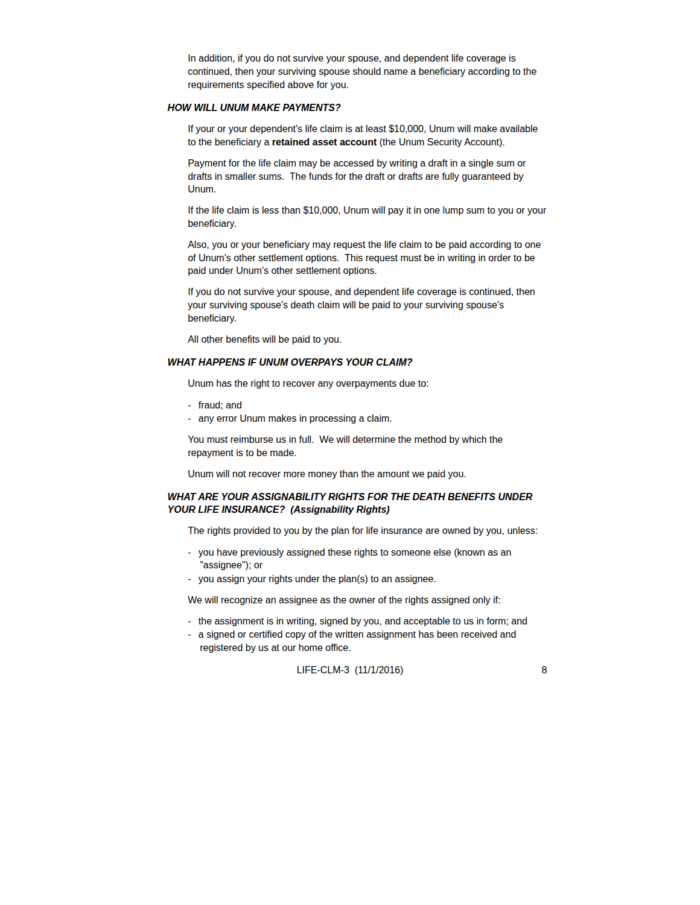In addition, if you do not survive your spouse, and dependent life coverage is continued, then your surviving spouse should name a beneficiary according to the requirements specified above for you.
HOW WILL UNUM MAKE PAYMENTS?
If your or your dependent's life claim is at least $10,000, Unum will make available to the beneficiary a retained asset account (the Unum Security Account).
Payment for the life claim may be accessed by writing a draft in a single sum or drafts in smaller sums. The funds for the draft or drafts are fully guaranteed by Unum.
If the life claim is less than $10,000, Unum will pay it in one lump sum to you or your beneficiary.
Also, you or your beneficiary may request the life claim to be paid according to one of Unum's other settlement options. This request must be in writing in order to be paid under Unum's other settlement options.
If you do not survive your spouse, and dependent life coverage is continued, then your surviving spouse's death claim will be paid to your surviving spouse's beneficiary.
All other benefits will be paid to you.
WHAT HAPPENS IF UNUM OVERPAYS YOUR CLAIM?
Unum has the right to recover any overpayments due to:
fraud; and
any error Unum makes in processing a claim.
You must reimburse us in full. We will determine the method by which the repayment is to be made.
Unum will not recover more money than the amount we paid you.
WHAT ARE YOUR ASSIGNABILITY RIGHTS FOR THE DEATH BENEFITS UNDER YOUR LIFE INSURANCE? (Assignability Rights)
The rights provided to you by the plan for life insurance are owned by you, unless:
you have previously assigned these rights to someone else (known as an"assignee"); or
you assign your rights under the plan(s) to an assignee.
We will recognize an assignee as the owner of the rights assigned only if:
the assignment is in writing, signed by you, and acceptable to us in form; and
a signed or certified copy of the written assignment has been received andregistered by us at our home office.
LIFE-CLM-3 (11/1/2016) 8